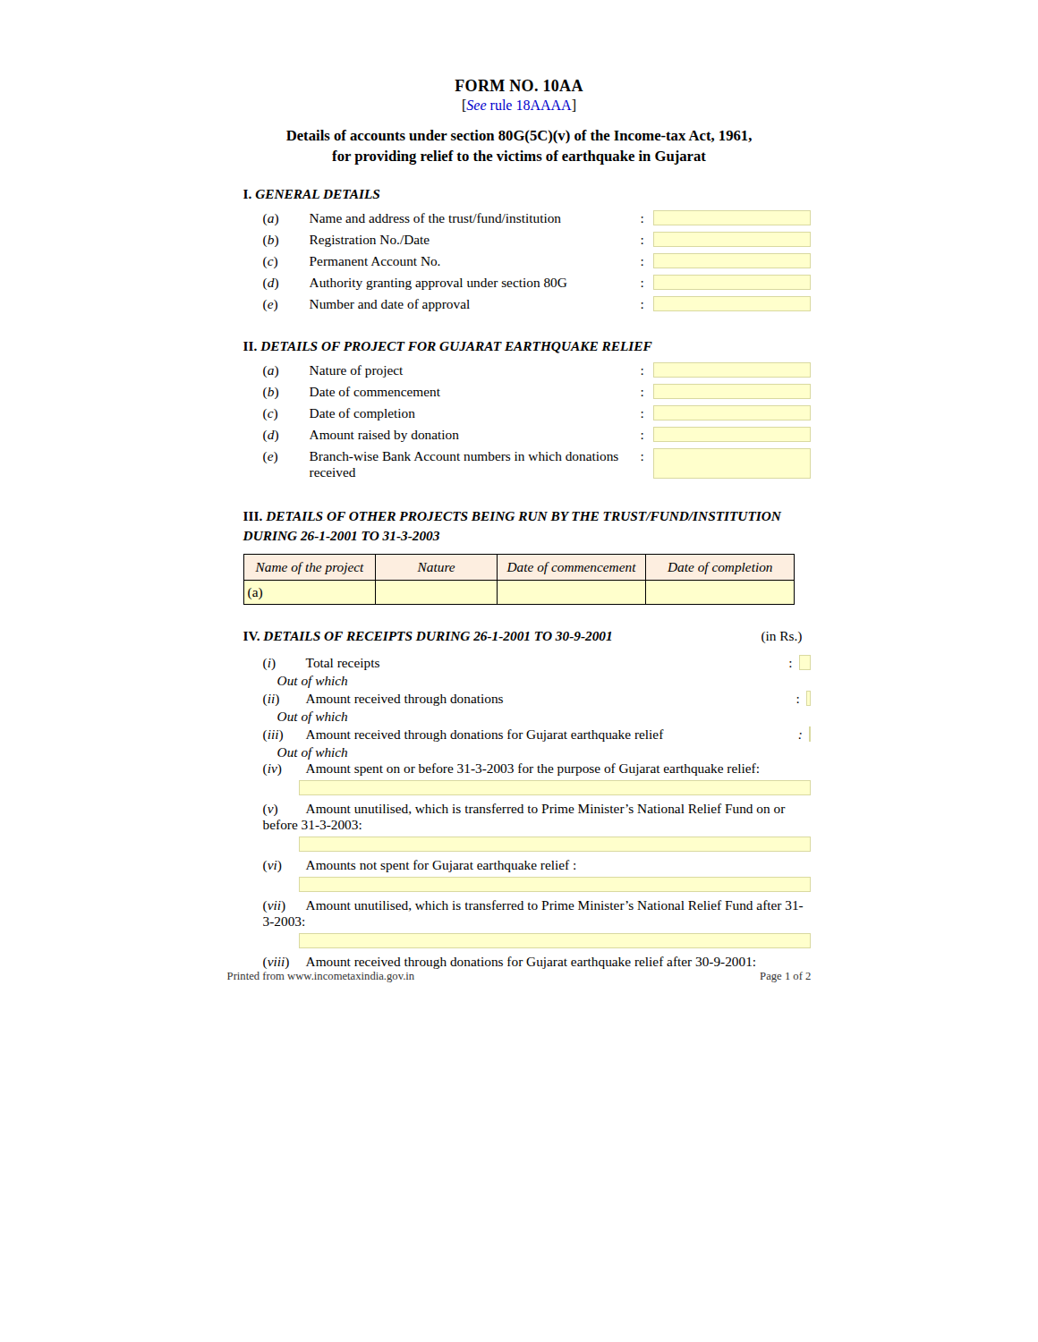FORM NO. 10AA
[See rule 18AAAA]
Details of accounts under section 80G(5C)(v) of the Income‑tax Act, 1961,
for providing relief to the victims of earthquake in Gujarat
I. GENERAL DETAILS
| ( a ) | Name and address of the trust/fund/institution | : | |
| ( b ) | Registration No./Date | : | |
| ( c ) | Permanent Account No. | : | |
| ( d ) | Authority granting approval under section 80G | : | |
| ( e ) | Number and date of approval | : | |
II. DETAILS OF PROJECT FOR GUJARAT EARTHQUAKE RELIEF
| ( a ) | Nature of project | : | |
| ( b ) | Date of commencement | : | |
| ( c ) | Date of completion | : | |
| ( d ) | Amount raised by donation | : | |
| ( e ) | Branch‑wise Bank Account numbers in which donations received | : | |
III. DETAILS OF OTHER PROJECTS BEING RUN BY THE TRUST/FUND/INSTITUTION DURING 26‑1‑2001 TO 31-3-2003
| Name of the project | Nature | Date of commencement | Date of completion |
| --- | --- | --- | --- |
| (a) | | | |
(in Rs.) IV. DETAILS OF RECEIPTS DURING 26-1‑2001 TO 30-9-2001
| ( i ) | Total receipts | : | |
Out of which
| ( ii ) | Amount received through donations | : | |
Out of which
| ( iii ) | Amount received through donations for Gujarat earthquake relief | : | |
Out of which
(iv) Amount spent on or before 31‑3-2003 for the purpose of Gujarat earthquake relief:
(v) Amount unutilised, which is transferred to Prime Minister’s National Relief Fund on or before 31-3-2003:
(vi) Amounts not spent for Gujarat earthquake relief :
(vii) Amount unutilised, which is transferred to Prime Minister’s National Relief Fund after 31-3‑2003:
(viii) Amount received through donations for Gujarat earthquake relief after 30-9-2001:
Printed from www.incometaxindia.gov.in Page 1 of 2